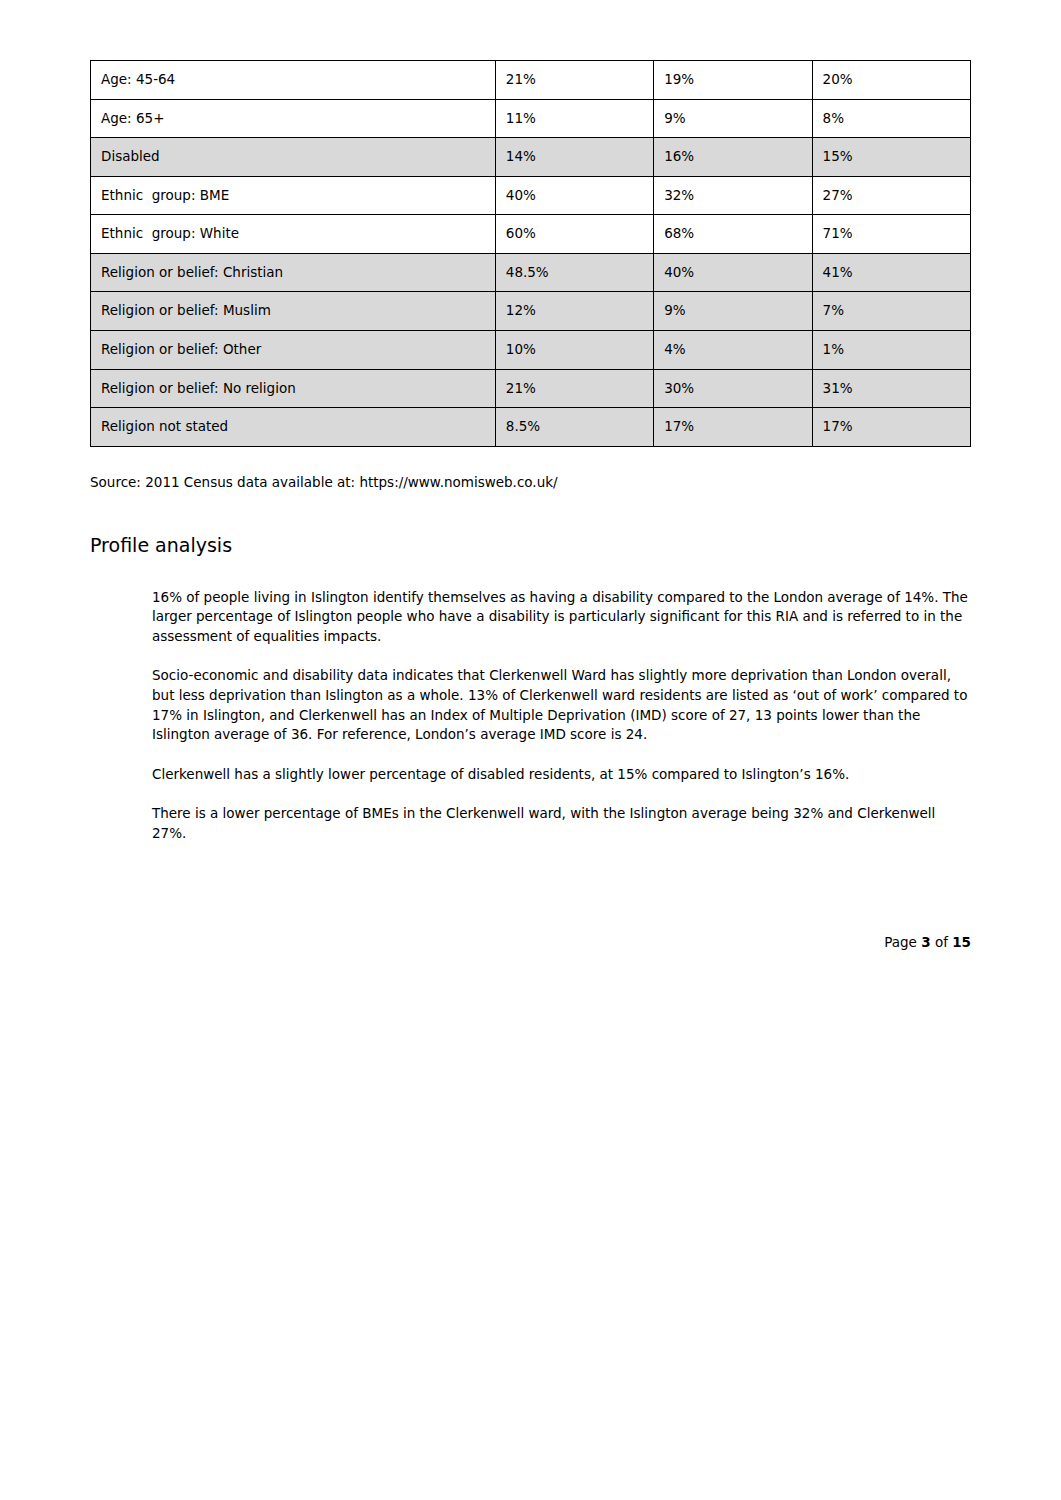| Age: 45-64 | 21% | 19% | 20% |
| Age: 65+ | 11% | 9% | 8% |
| Disabled | 14% | 16% | 15% |
| Ethnic group: BME | 40% | 32% | 27% |
| Ethnic group: White | 60% | 68% | 71% |
| Religion or belief: Christian | 48.5% | 40% | 41% |
| Religion or belief: Muslim | 12% | 9% | 7% |
| Religion or belief: Other | 10% | 4% | 1% |
| Religion or belief: No religion | 21% | 30% | 31% |
| Religion not stated | 8.5% | 17% | 17% |
Source: 2011 Census data available at: https://www.nomisweb.co.uk/
Profile analysis
16% of people living in Islington identify themselves as having a disability compared to the London average of 14%. The larger percentage of Islington people who have a disability is particularly significant for this RIA and is referred to in the assessment of equalities impacts.
Socio-economic and disability data indicates that Clerkenwell Ward has slightly more deprivation than London overall, but less deprivation than Islington as a whole. 13% of Clerkenwell ward residents are listed as ‘out of work’ compared to 17% in Islington, and Clerkenwell has an Index of Multiple Deprivation (IMD) score of 27, 13 points lower than the Islington average of 36. For reference, London’s average IMD score is 24.
Clerkenwell has a slightly lower percentage of disabled residents, at 15% compared to Islington’s 16%.
There is a lower percentage of BMEs in the Clerkenwell ward, with the Islington average being 32% and Clerkenwell 27%.
Page 3 of 15